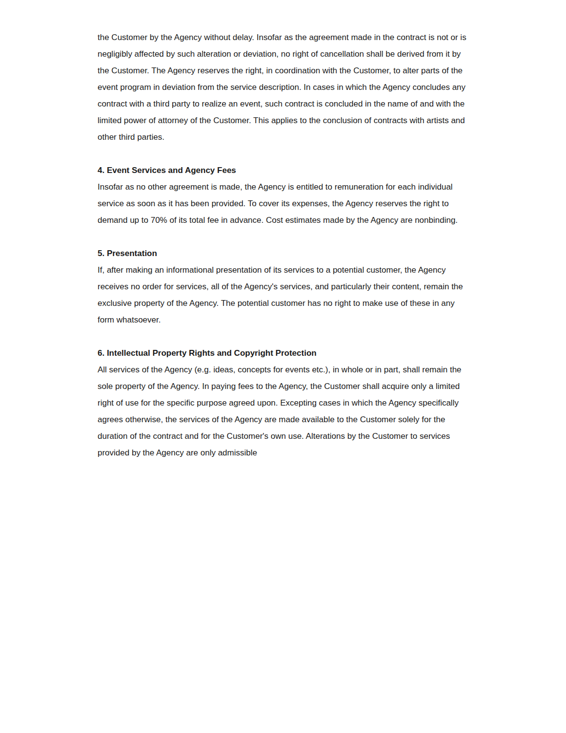the Customer by the Agency without delay. Insofar as the agreement made in the contract is not or is negligibly affected by such alteration or deviation, no right of cancellation shall be derived from it by the Customer. The Agency reserves the right, in coordination with the Customer, to alter parts of the event program in deviation from the service description. In cases in which the Agency concludes any contract with a third party to realize an event, such contract is concluded in the name of and with the limited power of attorney of the Customer. This applies to the conclusion of contracts with artists and other third parties.
4. Event Services and Agency Fees
Insofar as no other agreement is made, the Agency is entitled to remuneration for each individual service as soon as it has been provided. To cover its expenses, the Agency reserves the right to demand up to 70% of its total fee in advance. Cost estimates made by the Agency are nonbinding.
5. Presentation
If, after making an informational presentation of its services to a potential customer, the Agency receives no order for services, all of the Agency's services, and particularly their content, remain the exclusive property of the Agency. The potential customer has no right to make use of these in any form whatsoever.
6. Intellectual Property Rights and Copyright Protection
All services of the Agency (e.g. ideas, concepts for events etc.), in whole or in part, shall remain the sole property of the Agency. In paying fees to the Agency, the Customer shall acquire only a limited right of use for the specific purpose agreed upon. Excepting cases in which the Agency specifically agrees otherwise, the services of the Agency are made available to the Customer solely for the duration of the contract and for the Customer's own use. Alterations by the Customer to services provided by the Agency are only admissible